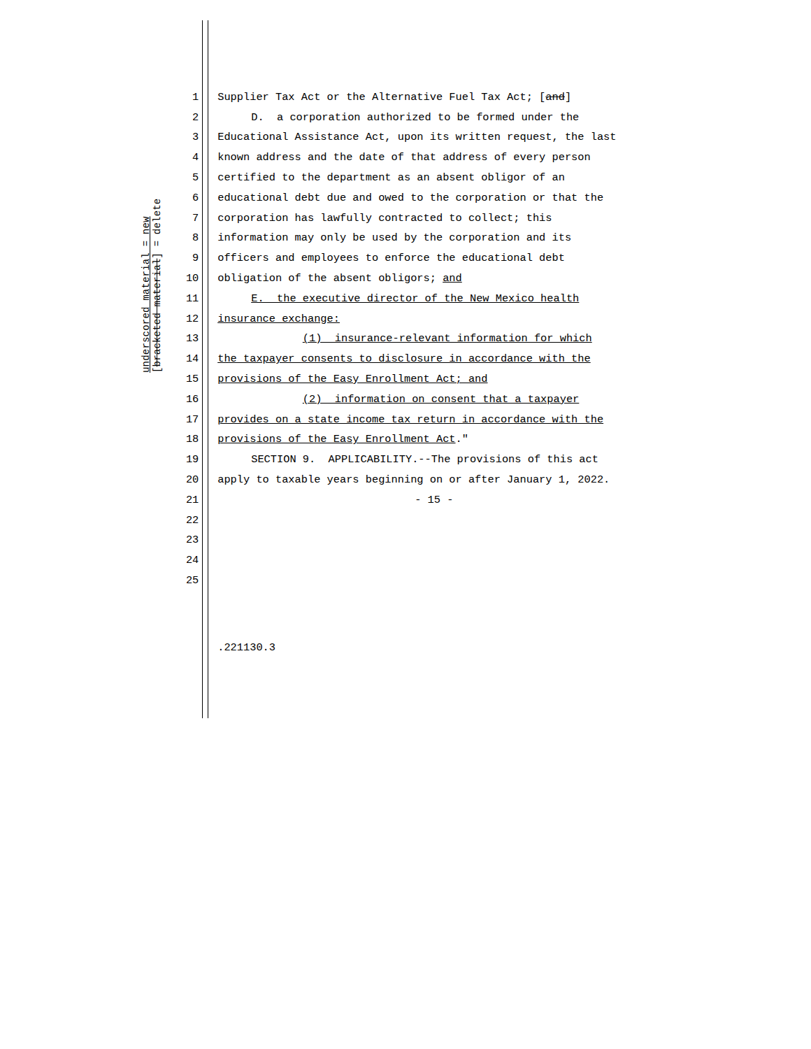underscored material = new
[bracketed material] = delete
1
2
3
4
5
6
7
8
9
10
11
12
13
14
15
16
17
18
19
20
21
22
23
24
25
Supplier Tax Act or the Alternative Fuel Tax Act; [and]
D. a corporation authorized to be formed under the
Educational Assistance Act, upon its written request, the last
known address and the date of that address of every person
certified to the department as an absent obligor of an
educational debt due and owed to the corporation or that the
corporation has lawfully contracted to collect; this
information may only be used by the corporation and its
officers and employees to enforce the educational debt
obligation of the absent obligors; and
E. the executive director of the New Mexico health
insurance exchange:
(1) insurance-relevant information for which
the taxpayer consents to disclosure in accordance with the
provisions of the Easy Enrollment Act; and
(2) information on consent that a taxpayer
provides on a state income tax return in accordance with the
provisions of the Easy Enrollment Act."
SECTION 9. APPLICABILITY.--The provisions of this act
apply to taxable years beginning on or after January 1, 2022.
- 15 -
.221130.3